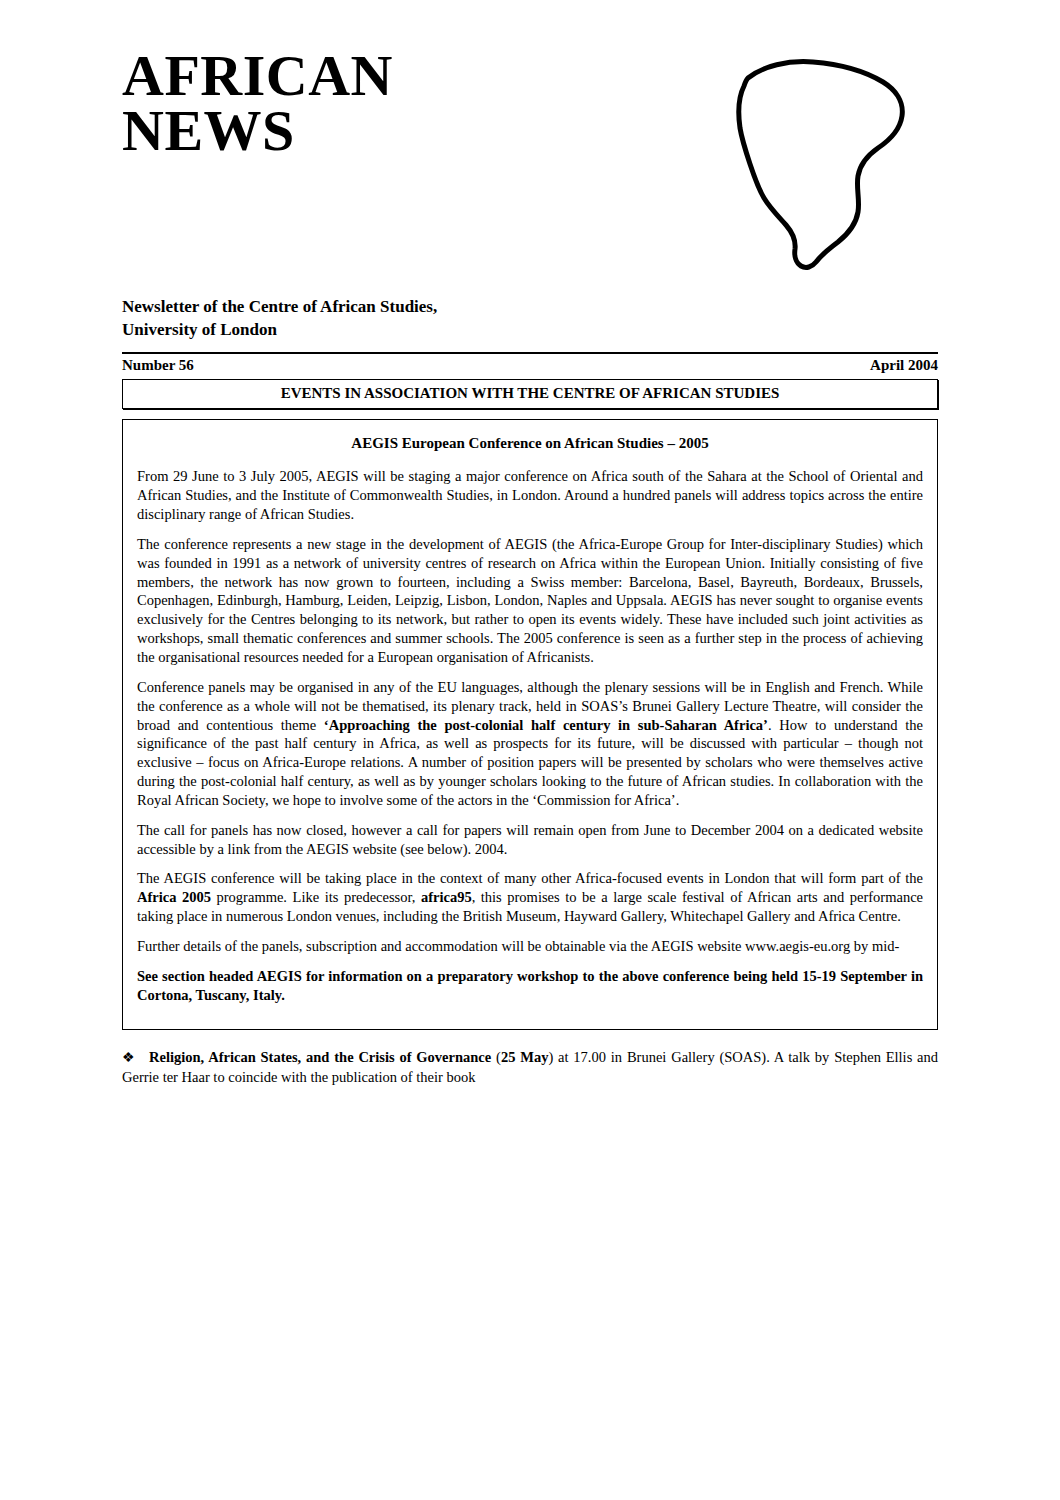AFRICAN
NEWS
Newsletter of the Centre of African Studies,
University of London
Number 56 April 2004
EVENTS IN ASSOCIATION WITH THE CENTRE OF AFRICAN STUDIES
AEGIS European Conference on African Studies – 2005
From 29 June to 3 July 2005, AEGIS will be staging a major conference on Africa south of the Sahara at the School of Oriental and African Studies, and the Institute of Commonwealth Studies, in London. Around a hundred panels will address topics across the entire disciplinary range of African Studies.
The conference represents a new stage in the development of AEGIS (the Africa-Europe Group for Inter-disciplinary Studies) which was founded in 1991 as a network of university centres of research on Africa within the European Union. Initially consisting of five members, the network has now grown to fourteen, including a Swiss member: Barcelona, Basel, Bayreuth, Bordeaux, Brussels, Copenhagen, Edinburgh, Hamburg, Leiden, Leipzig, Lisbon, London, Naples and Uppsala. AEGIS has never sought to organise events exclusively for the Centres belonging to its network, but rather to open its events widely. These have included such joint activities as workshops, small thematic conferences and summer schools. The 2005 conference is seen as a further step in the process of achieving the organisational resources needed for a European organisation of Africanists.
Conference panels may be organised in any of the EU languages, although the plenary sessions will be in English and French. While the conference as a whole will not be thematised, its plenary track, held in SOAS’s Brunei Gallery Lecture Theatre, will consider the broad and contentious theme ‘Approaching the post-colonial half century in sub-Saharan Africa’. How to understand the significance of the past half century in Africa, as well as prospects for its future, will be discussed with particular – though not exclusive – focus on Africa-Europe relations. A number of position papers will be presented by scholars who were themselves active during the post-colonial half century, as well as by younger scholars looking to the future of African studies. In collaboration with the Royal African Society, we hope to involve some of the actors in the ‘Commission for Africa’.
The call for panels has now closed, however a call for papers will remain open from June to December 2004 on a dedicated website accessible by a link from the AEGIS website (see below). 2004.
The AEGIS conference will be taking place in the context of many other Africa-focused events in London that will form part of the Africa 2005 programme. Like its predecessor, africa95, this promises to be a large scale festival of African arts and performance taking place in numerous London venues, including the British Museum, Hayward Gallery, Whitechapel Gallery and Africa Centre.
Further details of the panels, subscription and accommodation will be obtainable via the AEGIS website www.aegis-eu.org by mid-
See section headed AEGIS for information on a preparatory workshop to the above conference being held 15-19 September in Cortona, Tuscany, Italy.
❖ Religion, African States, and the Crisis of Governance (25 May) at 17.00 in Brunei Gallery (SOAS). A talk by Stephen Ellis and Gerrie ter Haar to coincide with the publication of their book